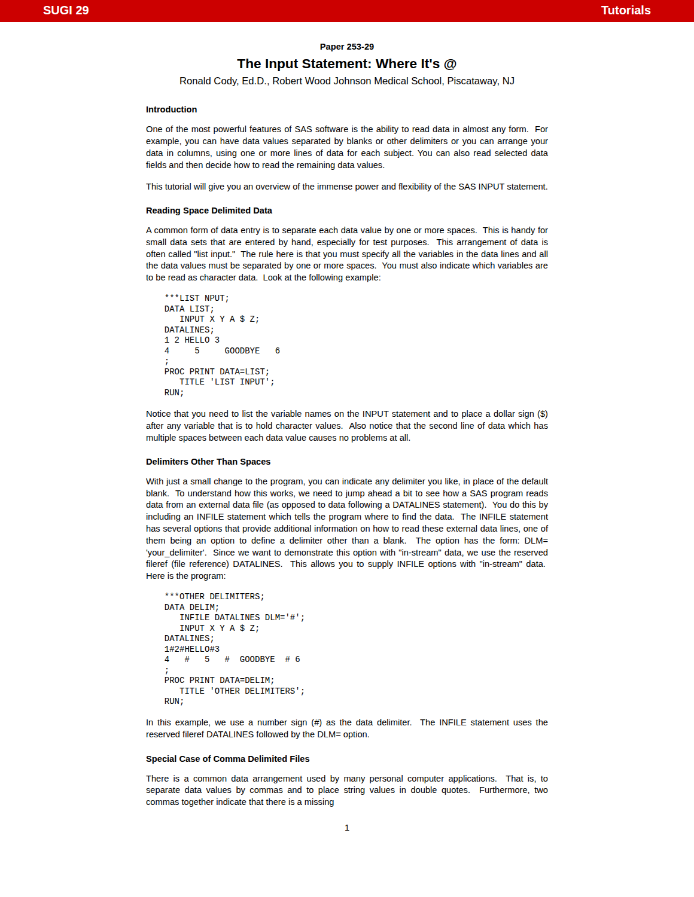SUGI 29 Tutorials
Paper 253-29
The Input Statement: Where It's @
Ronald Cody, Ed.D., Robert Wood Johnson Medical School, Piscataway, NJ
Introduction
One of the most powerful features of SAS software is the ability to read data in almost any form. For example, you can have data values separated by blanks or other delimiters or you can arrange your data in columns, using one or more lines of data for each subject. You can also read selected data fields and then decide how to read the remaining data values.
This tutorial will give you an overview of the immense power and flexibility of the SAS INPUT statement.
Reading Space Delimited Data
A common form of data entry is to separate each data value by one or more spaces. This is handy for small data sets that are entered by hand, especially for test purposes. This arrangement of data is often called "list input." The rule here is that you must specify all the variables in the data lines and all the data values must be separated by one or more spaces. You must also indicate which variables are to be read as character data. Look at the following example:
***LIST NPUT;
DATA LIST;
   INPUT X Y A $ Z;
DATALINES;
1 2 HELLO 3
4     5     GOODBYE   6
;
PROC PRINT DATA=LIST;
   TITLE 'LIST INPUT';
RUN;
Notice that you need to list the variable names on the INPUT statement and to place a dollar sign ($) after any variable that is to hold character values. Also notice that the second line of data which has multiple spaces between each data value causes no problems at all.
Delimiters Other Than Spaces
With just a small change to the program, you can indicate any delimiter you like, in place of the default blank. To understand how this works, we need to jump ahead a bit to see how a SAS program reads data from an external data file (as opposed to data following a DATALINES statement). You do this by including an INFILE statement which tells the program where to find the data. The INFILE statement has several options that provide additional information on how to read these external data lines, one of them being an option to define a delimiter other than a blank. The option has the form: DLM= 'your_delimiter'. Since we want to demonstrate this option with "in-stream" data, we use the reserved fileref (file reference) DATALINES. This allows you to supply INFILE options with "in-stream" data. Here is the program:
***OTHER DELIMITERS;
DATA DELIM;
   INFILE DATALINES DLM='#';
   INPUT X Y A $ Z;
DATALINES;
1#2#HELLO#3
4   #   5   #  GOODBYE  # 6
;
PROC PRINT DATA=DELIM;
   TITLE 'OTHER DELIMITERS';
RUN;
In this example, we use a number sign (#) as the data delimiter. The INFILE statement uses the reserved fileref DATALINES followed by the DLM= option.
Special Case of Comma Delimited Files
There is a common data arrangement used by many personal computer applications. That is, to separate data values by commas and to place string values in double quotes. Furthermore, two commas together indicate that there is a missing
1